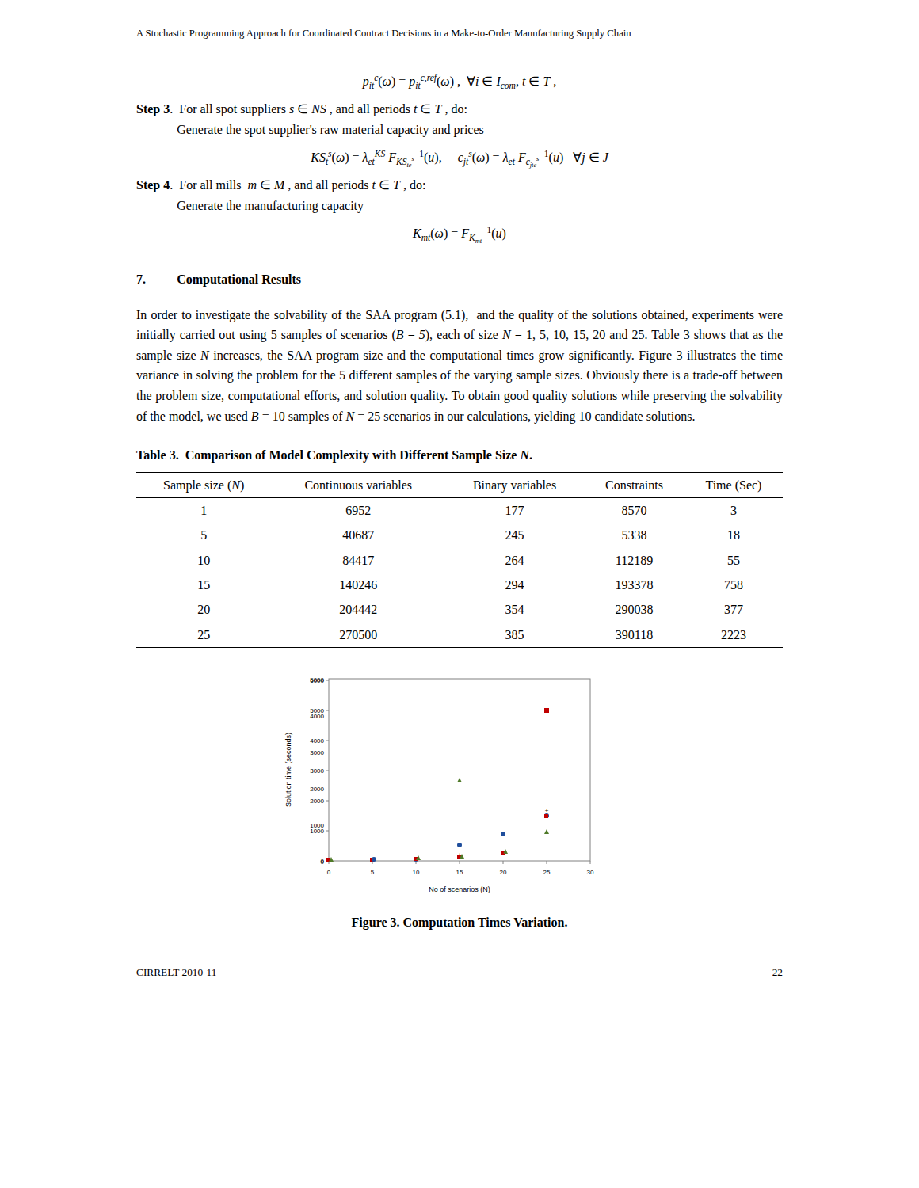A Stochastic Programming Approach for Coordinated Contract Decisions in a Make-to-Order Manufacturing Supply Chain
pitc(ω) = pitc,ref(ω) , ∀i ∈ Icom, t ∈ T ,
Step 3. For all spot suppliers s ∈ NS , and all periods t ∈ T , do:
Generate the spot supplier's raw material capacity and prices
KSts(ω) = λetKS FKStes−1(u), cjts(ω) = λet Fcjtes−1(u) ∀j ∈ J
Step 4. For all mills m ∈ M , and all periods t ∈ T , do:
Generate the manufacturing capacity
Kmt(ω) = FKmt−1(u)
7. Computational Results
In order to investigate the solvability of the SAA program (5.1), and the quality of the solutions obtained, experiments were initially carried out using 5 samples of scenarios (B = 5), each of size N = 1, 5, 10, 15, 20 and 25. Table 3 shows that as the sample size N increases, the SAA program size and the computational times grow significantly. Figure 3 illustrates the time variance in solving the problem for the 5 different samples of the varying sample sizes. Obviously there is a trade-off between the problem size, computational efforts, and solution quality. To obtain good quality solutions while preserving the solvability of the model, we used B = 10 samples of N = 25 scenarios in our calculations, yielding 10 candidate solutions.
Table 3. Comparison of Model Complexity with Different Sample Size N.
| Sample size ( N ) | Continuous variables | Binary variables | Constraints | Time (Sec) |
| --- | --- | --- | --- | --- |
| 1 | 6952 | 177 | 8570 | 3 |
| 5 | 40687 | 245 | 5338 | 18 |
| 10 | 84417 | 264 | 112189 | 55 |
| 15 | 140246 | 294 | 193378 | 758 |
| 20 | 204442 | 354 | 290038 | 377 |
| 25 | 270500 | 385 | 390118 | 2223 |
0 1000 2000 3000 4000 5000 6000 0 1000 2000 3000 4000 5000 6000 0 5 10 15 20 25 30 No of scenarios (N) Solution time (seconds) + + +
Figure 3. Computation Times Variation.
CIRRELT-2010-11 22